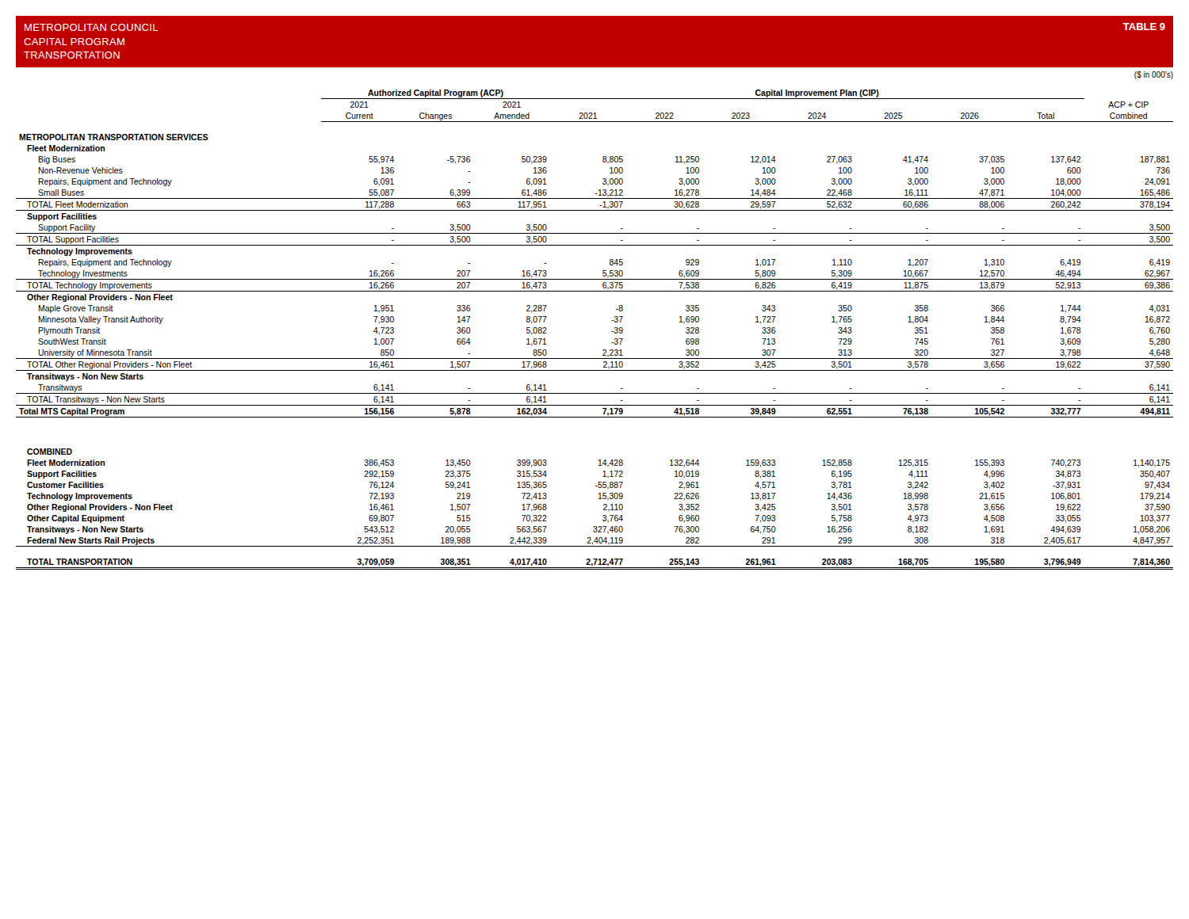METROPOLITAN COUNCIL
CAPITAL PROGRAM
TRANSPORTATION
TABLE 9
($ in 000's)
| | Authorized Capital Program (ACP) | Capital Improvement Plan (CIP) | |
| --- | --- | --- | --- |
| | 2021 | | 2021 | | | | | | | | ACP + CIP |
| | Current | Changes | Amended | 2021 | 2022 | 2023 | 2024 | 2025 | 2026 | Total | Combined |
| METROPOLITAN TRANSPORTATION SERVICES | |
| Fleet Modernization | |
| Big Buses | 55,974 | -5,736 | 50,239 | 8,805 | 11,250 | 12,014 | 27,063 | 41,474 | 37,035 | 137,642 | 187,881 |
| Non-Revenue Vehicles | 136 | - | 136 | 100 | 100 | 100 | 100 | 100 | 100 | 600 | 736 |
| Repairs, Equipment and Technology | 6,091 | - | 6,091 | 3,000 | 3,000 | 3,000 | 3,000 | 3,000 | 3,000 | 18,000 | 24,091 |
| Small Buses | 55,087 | 6,399 | 61,486 | -13,212 | 16,278 | 14,484 | 22,468 | 16,111 | 47,871 | 104,000 | 165,486 |
| TOTAL Fleet Modernization | 117,288 | 663 | 117,951 | -1,307 | 30,628 | 29,597 | 52,632 | 60,686 | 88,006 | 260,242 | 378,194 |
| Support Facilities | |
| Support Facility | - | 3,500 | 3,500 | - | - | - | - | - | - | - | 3,500 |
| TOTAL Support Facilities | - | 3,500 | 3,500 | - | - | - | - | - | - | - | 3,500 |
| Technology Improvements | |
| Repairs, Equipment and Technology | - | - | - | 845 | 929 | 1,017 | 1,110 | 1,207 | 1,310 | 6,419 | 6,419 |
| Technology Investments | 16,266 | 207 | 16,473 | 5,530 | 6,609 | 5,809 | 5,309 | 10,667 | 12,570 | 46,494 | 62,967 |
| TOTAL Technology Improvements | 16,266 | 207 | 16,473 | 6,375 | 7,538 | 6,826 | 6,419 | 11,875 | 13,879 | 52,913 | 69,386 |
| Other Regional Providers - Non Fleet | |
| Maple Grove Transit | 1,951 | 336 | 2,287 | -8 | 335 | 343 | 350 | 358 | 366 | 1,744 | 4,031 |
| Minnesota Valley Transit Authority | 7,930 | 147 | 8,077 | -37 | 1,690 | 1,727 | 1,765 | 1,804 | 1,844 | 8,794 | 16,872 |
| Plymouth Transit | 4,723 | 360 | 5,082 | -39 | 328 | 336 | 343 | 351 | 358 | 1,678 | 6,760 |
| SouthWest Transit | 1,007 | 664 | 1,671 | -37 | 698 | 713 | 729 | 745 | 761 | 3,609 | 5,280 |
| University of Minnesota Transit | 850 | - | 850 | 2,231 | 300 | 307 | 313 | 320 | 327 | 3,798 | 4,648 |
| TOTAL Other Regional Providers - Non Fleet | 16,461 | 1,507 | 17,968 | 2,110 | 3,352 | 3,425 | 3,501 | 3,578 | 3,656 | 19,622 | 37,590 |
| Transitways - Non New Starts | |
| Transitways | 6,141 | - | 6,141 | - | - | - | - | - | - | - | 6,141 |
| TOTAL Transitways - Non New Starts | 6,141 | - | 6,141 | - | - | - | - | - | - | - | 6,141 |
| Total MTS Capital Program | 156,156 | 5,878 | 162,034 | 7,179 | 41,518 | 39,849 | 62,551 | 76,138 | 105,542 | 332,777 | 494,811 |
| COMBINED | |
| Fleet Modernization | 386,453 | 13,450 | 399,903 | 14,428 | 132,644 | 159,633 | 152,858 | 125,315 | 155,393 | 740,273 | 1,140,175 |
| Support Facilities | 292,159 | 23,375 | 315,534 | 1,172 | 10,019 | 8,381 | 6,195 | 4,111 | 4,996 | 34,873 | 350,407 |
| Customer Facilities | 76,124 | 59,241 | 135,365 | -55,887 | 2,961 | 4,571 | 3,781 | 3,242 | 3,402 | -37,931 | 97,434 |
| Technology Improvements | 72,193 | 219 | 72,413 | 15,309 | 22,626 | 13,817 | 14,436 | 18,998 | 21,615 | 106,801 | 179,214 |
| Other Regional Providers - Non Fleet | 16,461 | 1,507 | 17,968 | 2,110 | 3,352 | 3,425 | 3,501 | 3,578 | 3,656 | 19,622 | 37,590 |
| Other Capital Equipment | 69,807 | 515 | 70,322 | 3,764 | 6,960 | 7,093 | 5,758 | 4,973 | 4,508 | 33,055 | 103,377 |
| Transitways - Non New Starts | 543,512 | 20,055 | 563,567 | 327,460 | 76,300 | 64,750 | 16,256 | 8,182 | 1,691 | 494,639 | 1,058,206 |
| Federal New Starts Rail Projects | 2,252,351 | 189,988 | 2,442,339 | 2,404,119 | 282 | 291 | 299 | 308 | 318 | 2,405,617 | 4,847,957 |
| TOTAL TRANSPORTATION | 3,709,059 | 308,351 | 4,017,410 | 2,712,477 | 255,143 | 261,961 | 203,083 | 168,705 | 195,580 | 3,796,949 | 7,814,360 |